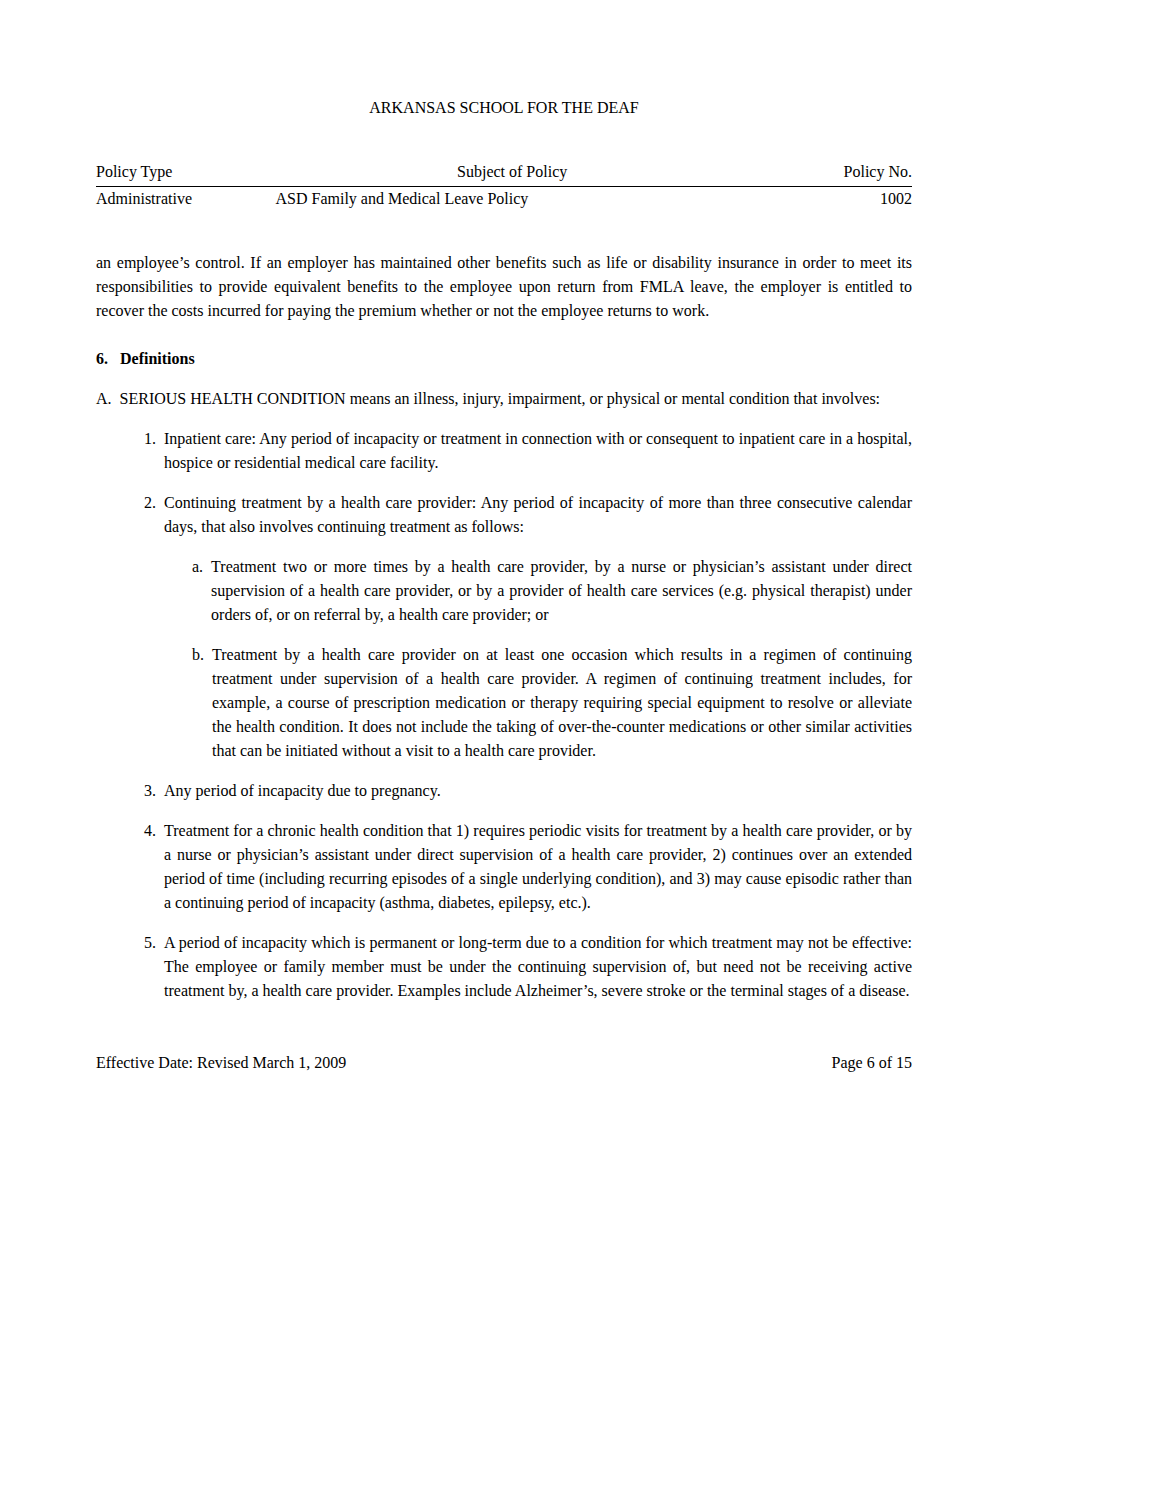ARKANSAS SCHOOL FOR THE DEAF
| Policy Type | Subject of Policy | Policy No. |
| --- | --- | --- |
| Administrative | ASD Family and Medical Leave Policy | 1002 |
an employee’s control. If an employer has maintained other benefits such as life or disability insurance in order to meet its responsibilities to provide equivalent benefits to the employee upon return from FMLA leave, the employer is entitled to recover the costs incurred for paying the premium whether or not the employee returns to work.
6. Definitions
A.
SERIOUS HEALTH CONDITION means an illness, injury, impairment, or physical or mental condition that involves:
1.
Inpatient care: Any period of incapacity or treatment in connection with or consequent to inpatient care in a hospital, hospice or residential medical care facility.
2.
Continuing treatment by a health care provider: Any period of incapacity of more than three consecutive calendar days, that also involves continuing treatment as follows:
a.
Treatment two or more times by a health care provider, by a nurse or physician’s assistant under direct supervision of a health care provider, or by a provider of health care services (e.g. physical therapist) under orders of, or on referral by, a health care provider; or
b.
Treatment by a health care provider on at least one occasion which results in a regimen of continuing treatment under supervision of a health care provider. A regimen of continuing treatment includes, for example, a course of prescription medication or therapy requiring special equipment to resolve or alleviate the health condition. It does not include the taking of over-the-counter medications or other similar activities that can be initiated without a visit to a health care provider.
3.
Any period of incapacity due to pregnancy.
4.
Treatment for a chronic health condition that 1) requires periodic visits for treatment by a health care provider, or by a nurse or physician’s assistant under direct supervision of a health care provider, 2) continues over an extended period of time (including recurring episodes of a single underlying condition), and 3) may cause episodic rather than a continuing period of incapacity (asthma, diabetes, epilepsy, etc.).
5.
A period of incapacity which is permanent or long-term due to a condition for which treatment may not be effective: The employee or family member must be under the continuing supervision of, but need not be receiving active treatment by, a health care provider. Examples include Alzheimer’s, severe stroke or the terminal stages of a disease.
Effective Date: Revised March 1, 2009
Page 6 of 15